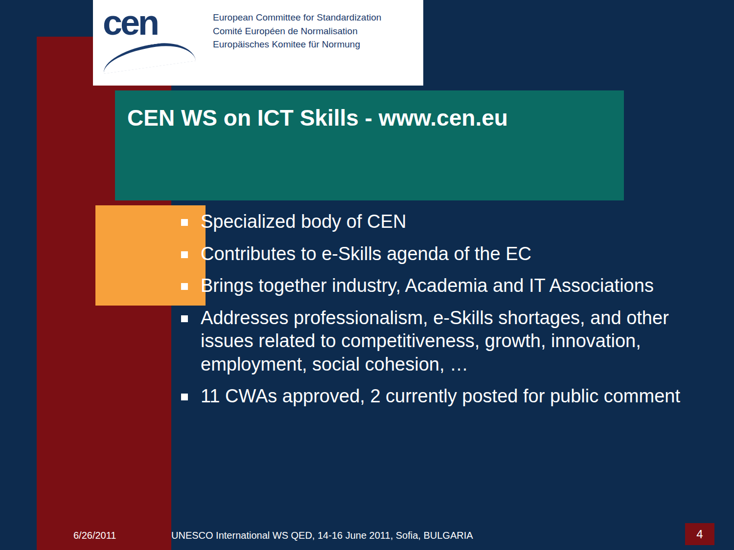cen
European Committee for Standardization
Comité Européen de Normalisation
Europäisches Komitee für Normung
CEN WS on ICT Skills - www.cen.eu
Specialized body of CEN
Contributes to e-Skills agenda of the EC
Brings together industry, Academia and IT Associations
Addresses professionalism, e-Skills shortages, and other issues related to competitiveness, growth, innovation, employment, social cohesion, …
11 CWAs approved, 2 currently posted for public comment
6/26/2011 UNESCO International WS QED, 14-16 June 2011, Sofia, BULGARIA
4